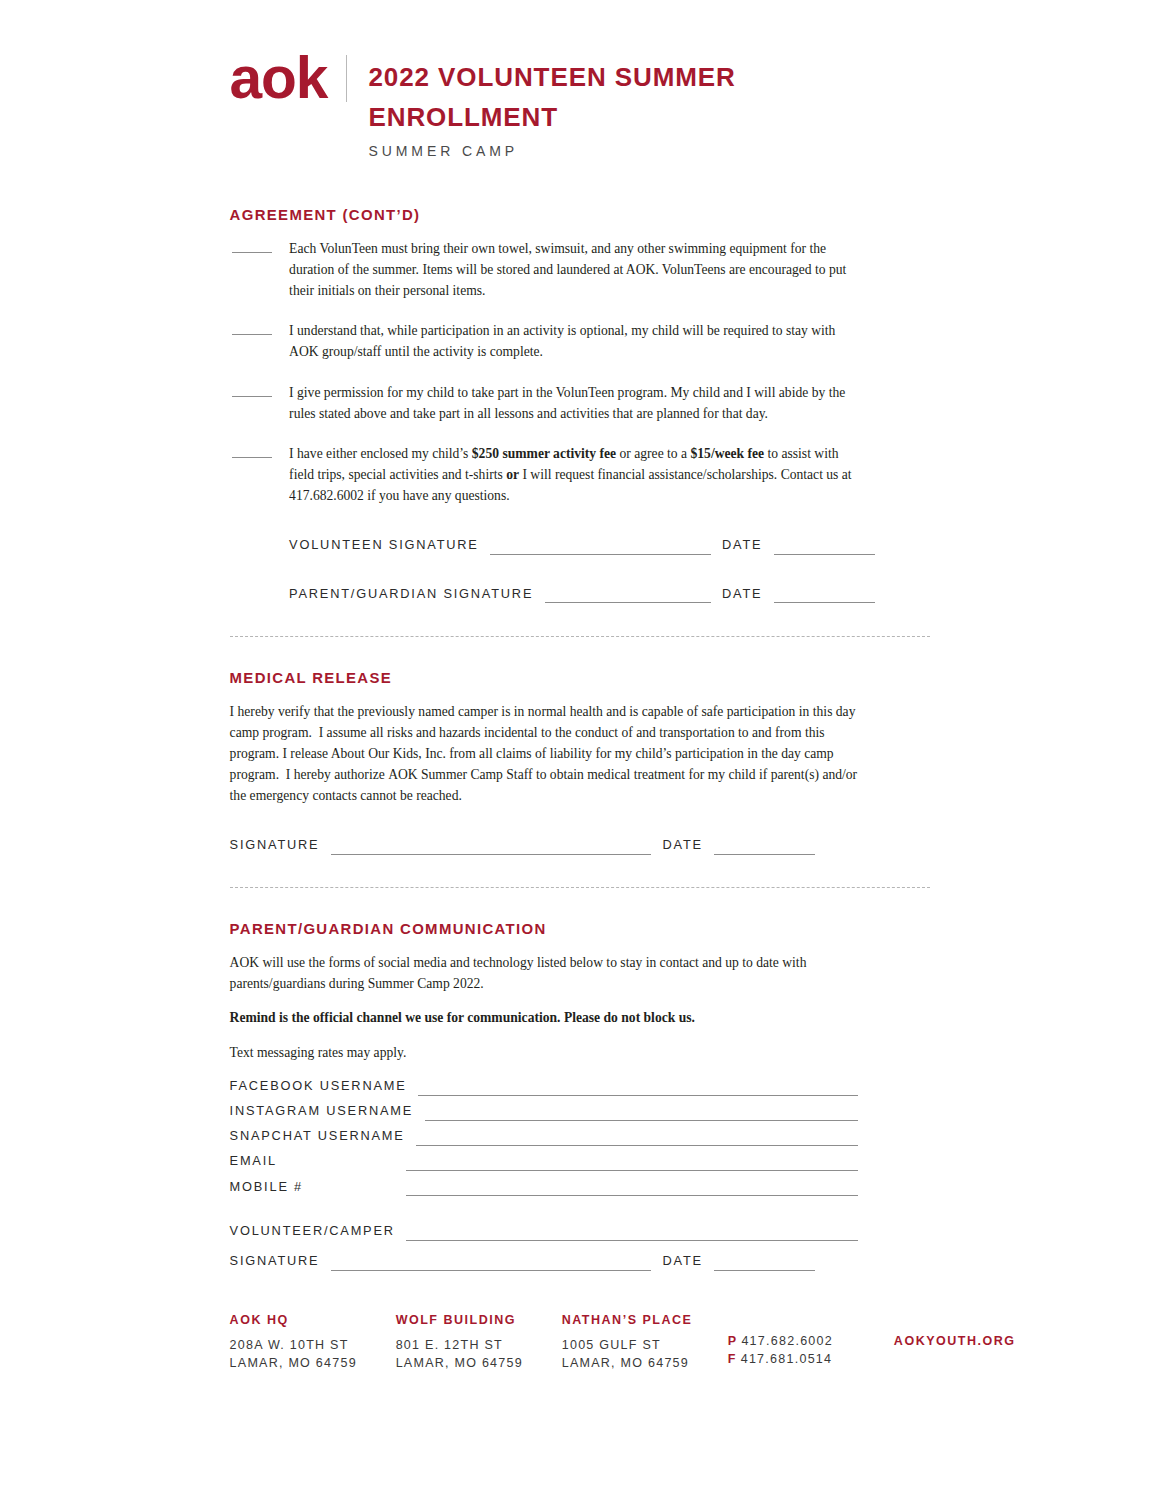aok
2022 Volunteen Summer Enrollment
Summer Camp
Agreement (cont’d)
Each VolunTeen must bring their own towel, swimsuit, and any other swimming equipment for the duration of the summer. Items will be stored and laundered at AOK. VolunTeens are encouraged to put their initials on their personal items.
I understand that, while participation in an activity is optional, my child will be required to stay with AOK group/staff until the activity is complete.
I give permission for my child to take part in the VolunTeen program. My child and I will abide by the rules stated above and take part in all lessons and activities that are planned for that day.
I have either enclosed my child’s $250 summer activity fee or agree to a $15/week fee to assist with field trips, special activities and t-shirts or I will request financial assistance/scholarships. Contact us at 417.682.6002 if you have any questions.
Volunteen Signature Date
Parent/Guardian Signature Date
Medical Release
I hereby verify that the previously named camper is in normal health and is capable of safe participation in this day camp program. I assume all risks and hazards incidental to the conduct of and transportation to and from this program. I release About Our Kids, Inc. from all claims of liability for my child’s participation in the day camp program. I hereby authorize AOK Summer Camp Staff to obtain medical treatment for my child if parent(s) and/or the emergency contacts cannot be reached.
Signature Date
Parent/Guardian Communication
AOK will use the forms of social media and technology listed below to stay in contact and up to date with parents/guardians during Summer Camp 2022.
Remind is the official channel we use for communication. Please do not block us.
Text messaging rates may apply.
Facebook Username
Instagram Username
Snapchat Username
Email
Mobile #
Volunteer/Camper
Signature Date
AOK HQ
208A W. 10th St
Lamar, MO 64759
Wolf Building
801 E. 12th St
Lamar, MO 64759
Nathan’s Place
1005 Gulf St
Lamar, MO 64759
P417.682.6002
F417.681.0514
aokyouth.org